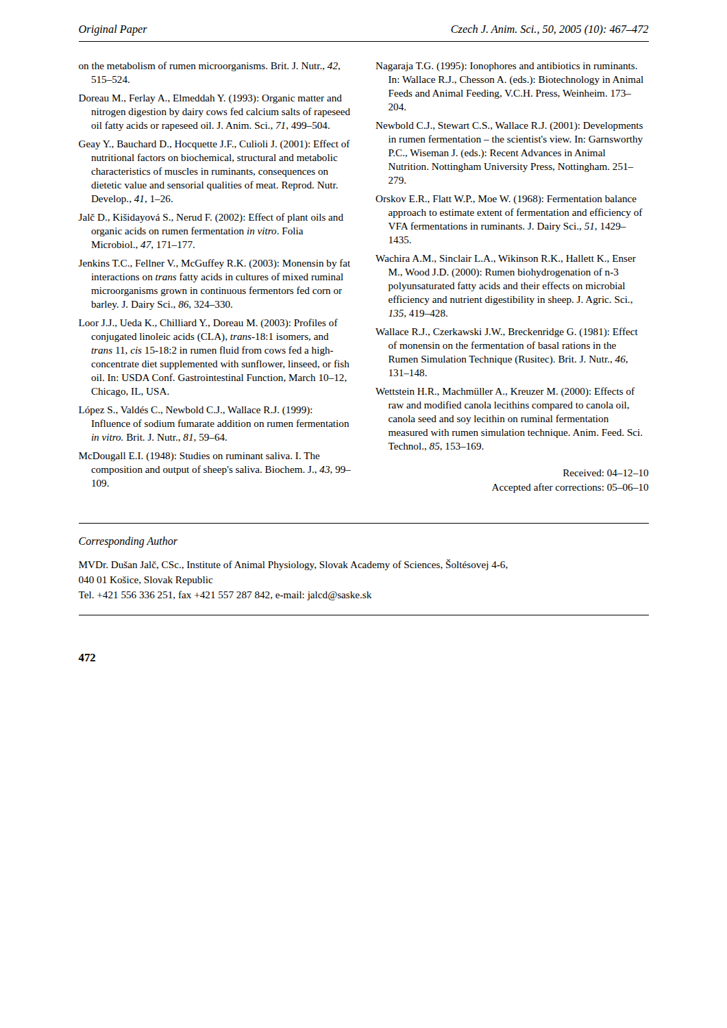Original Paper
Czech J. Anim. Sci., 50, 2005 (10): 467–472
on the metabolism of rumen microorganisms. Brit. J. Nutr., 42, 515–524.
Doreau M., Ferlay A., Elmeddah Y. (1993): Organic matter and nitrogen digestion by dairy cows fed calcium salts of rapeseed oil fatty acids or rapeseed oil. J. Anim. Sci., 71, 499–504.
Geay Y., Bauchard D., Hocquette J.F., Culioli J. (2001): Effect of nutritional factors on biochemical, structural and metabolic characteristics of muscles in ruminants, consequences on dietetic value and sensorial qualities of meat. Reprod. Nutr. Develop., 41, 1–26.
Jalč D., Kišidayová S., Nerud F. (2002): Effect of plant oils and organic acids on rumen fermentation in vitro. Folia Microbiol., 47, 171–177.
Jenkins T.C., Fellner V., McGuffey R.K. (2003): Monensin by fat interactions on trans fatty acids in cultures of mixed ruminal microorganisms grown in continuous fermentors fed corn or barley. J. Dairy Sci., 86, 324–330.
Loor J.J., Ueda K., Chilliard Y., Doreau M. (2003): Profiles of conjugated linoleic acids (CLA), trans-18:1 isomers, and trans 11, cis 15-18:2 in rumen fluid from cows fed a high-concentrate diet supplemented with sunflower, linseed, or fish oil. In: USDA Conf. Gastrointestinal Function, March 10–12, Chicago, IL, USA.
López S., Valdés C., Newbold C.J., Wallace R.J. (1999): Influence of sodium fumarate addition on rumen fermentation in vitro. Brit. J. Nutr., 81, 59–64.
McDougall E.I. (1948): Studies on ruminant saliva. I. The composition and output of sheep's saliva. Biochem. J., 43, 99–109.
Nagaraja T.G. (1995): Ionophores and antibiotics in ruminants. In: Wallace R.J., Chesson A. (eds.): Biotechnology in Animal Feeds and Animal Feeding, V.C.H. Press, Weinheim. 173–204.
Newbold C.J., Stewart C.S., Wallace R.J. (2001): Developments in rumen fermentation – the scientist's view. In: Garnsworthy P.C., Wiseman J. (eds.): Recent Advances in Animal Nutrition. Nottingham University Press, Nottingham. 251–279.
Orskov E.R., Flatt W.P., Moe W. (1968): Fermentation balance approach to estimate extent of fermentation and efficiency of VFA fermentations in ruminants. J. Dairy Sci., 51, 1429–1435.
Wachira A.M., Sinclair L.A., Wikinson R.K., Hallett K., Enser M., Wood J.D. (2000): Rumen biohydrogenation of n-3 polyunsaturated fatty acids and their effects on microbial efficiency and nutrient digestibility in sheep. J. Agric. Sci., 135, 419–428.
Wallace R.J., Czerkawski J.W., Breckenridge G. (1981): Effect of monensin on the fermentation of basal rations in the Rumen Simulation Technique (Rusitec). Brit. J. Nutr., 46, 131–148.
Wettstein H.R., Machmüller A., Kreuzer M. (2000): Effects of raw and modified canola lecithins compared to canola oil, canola seed and soy lecithin on ruminal fermentation measured with rumen simulation technique. Anim. Feed. Sci. Technol., 85, 153–169.
Received: 04–12–10
Accepted after corrections: 05–06–10
Corresponding Author
MVDr. Dušan Jalč, CSc., Institute of Animal Physiology, Slovak Academy of Sciences, Šoltésovej 4-6,
040 01 Košice, Slovak Republic
Tel. +421 556 336 251, fax +421 557 287 842, e-mail: jalcd@saske.sk
472